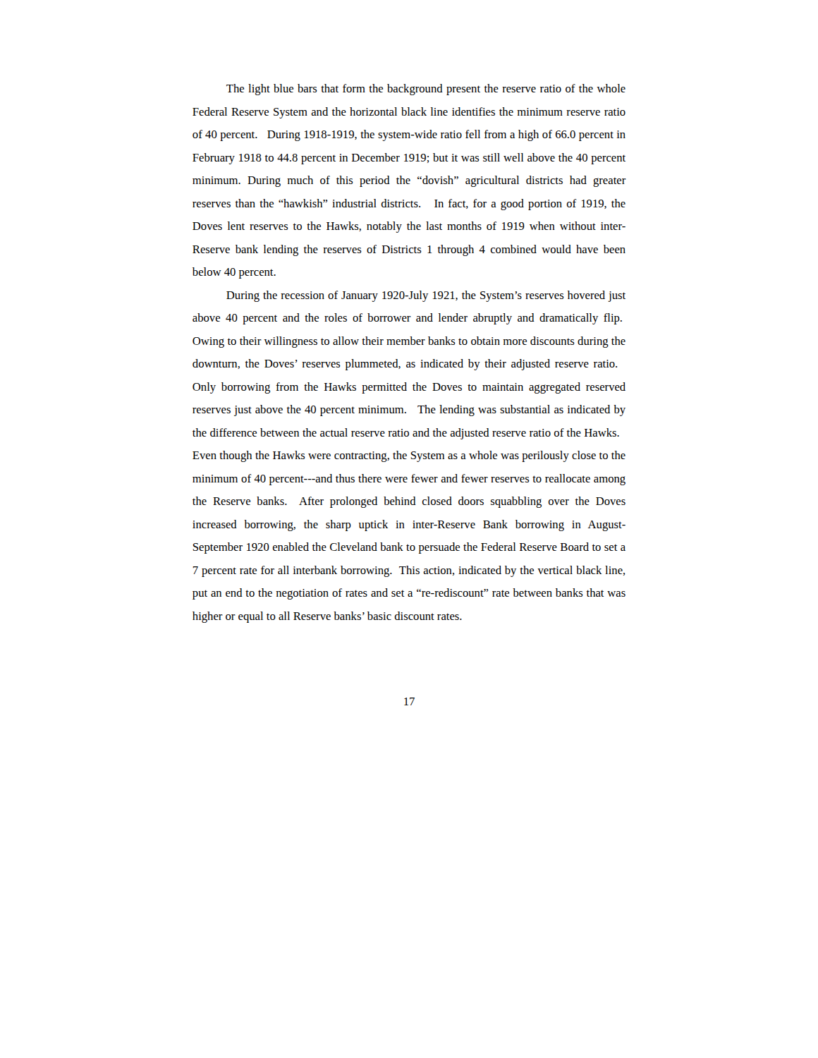The light blue bars that form the background present the reserve ratio of the whole Federal Reserve System and the horizontal black line identifies the minimum reserve ratio of 40 percent. During 1918-1919, the system-wide ratio fell from a high of 66.0 percent in February 1918 to 44.8 percent in December 1919; but it was still well above the 40 percent minimum. During much of this period the “dovish” agricultural districts had greater reserves than the “hawkish” industrial districts. In fact, for a good portion of 1919, the Doves lent reserves to the Hawks, notably the last months of 1919 when without inter-Reserve bank lending the reserves of Districts 1 through 4 combined would have been below 40 percent.
During the recession of January 1920-July 1921, the System’s reserves hovered just above 40 percent and the roles of borrower and lender abruptly and dramatically flip. Owing to their willingness to allow their member banks to obtain more discounts during the downturn, the Doves’ reserves plummeted, as indicated by their adjusted reserve ratio. Only borrowing from the Hawks permitted the Doves to maintain aggregated reserved reserves just above the 40 percent minimum. The lending was substantial as indicated by the difference between the actual reserve ratio and the adjusted reserve ratio of the Hawks. Even though the Hawks were contracting, the System as a whole was perilously close to the minimum of 40 percent---and thus there were fewer and fewer reserves to reallocate among the Reserve banks. After prolonged behind closed doors squabbling over the Doves increased borrowing, the sharp uptick in inter-Reserve Bank borrowing in August-September 1920 enabled the Cleveland bank to persuade the Federal Reserve Board to set a 7 percent rate for all interbank borrowing. This action, indicated by the vertical black line, put an end to the negotiation of rates and set a “re-rediscount” rate between banks that was higher or equal to all Reserve banks’ basic discount rates.
17